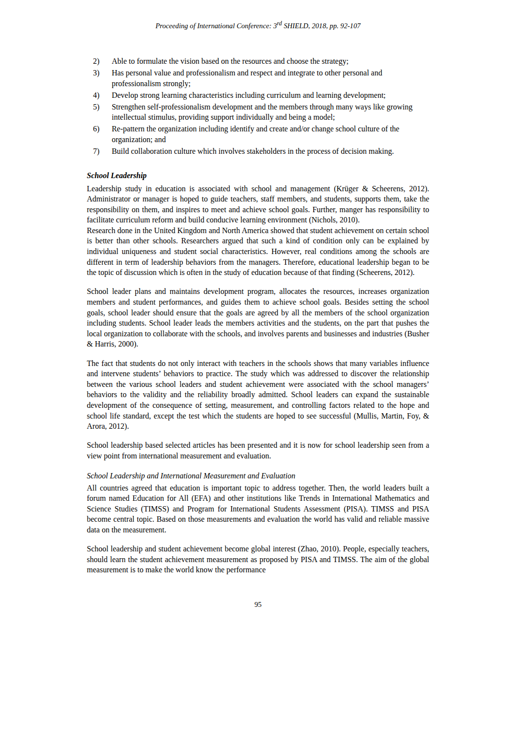Proceeding of International Conference: 3rd SHIELD, 2018, pp. 92-107
2) Able to formulate the vision based on the resources and choose the strategy;
3) Has personal value and professionalism and respect and integrate to other personal and professionalism strongly;
4) Develop strong learning characteristics including curriculum and learning development;
5) Strengthen self-professionalism development and the members through many ways like growing intellectual stimulus, providing support individually and being a model;
6) Re-pattern the organization including identify and create and/or change school culture of the organization; and
7) Build collaboration culture which involves stakeholders in the process of decision making.
School Leadership
Leadership study in education is associated with school and management (Krüger & Scheerens, 2012). Administrator or manager is hoped to guide teachers, staff members, and students, supports them, take the responsibility on them, and inspires to meet and achieve school goals. Further, manger has responsibility to facilitate curriculum reform and build conducive learning environment (Nichols, 2010).
Research done in the United Kingdom and North America showed that student achievement on certain school is better than other schools. Researchers argued that such a kind of condition only can be explained by individual uniqueness and student social characteristics. However, real conditions among the schools are different in term of leadership behaviors from the managers. Therefore, educational leadership began to be the topic of discussion which is often in the study of education because of that finding (Scheerens, 2012).
School leader plans and maintains development program, allocates the resources, increases organization members and student performances, and guides them to achieve school goals. Besides setting the school goals, school leader should ensure that the goals are agreed by all the members of the school organization including students. School leader leads the members activities and the students, on the part that pushes the local organization to collaborate with the schools, and involves parents and businesses and industries (Busher & Harris, 2000).
The fact that students do not only interact with teachers in the schools shows that many variables influence and intervene students’ behaviors to practice. The study which was addressed to discover the relationship between the various school leaders and student achievement were associated with the school managers’ behaviors to the validity and the reliability broadly admitted. School leaders can expand the sustainable development of the consequence of setting, measurement, and controlling factors related to the hope and school life standard, except the test which the students are hoped to see successful (Mullis, Martin, Foy, & Arora, 2012).
School leadership based selected articles has been presented and it is now for school leadership seen from a view point from international measurement and evaluation.
School Leadership and International Measurement and Evaluation
All countries agreed that education is important topic to address together. Then, the world leaders built a forum named Education for All (EFA) and other institutions like Trends in International Mathematics and Science Studies (TIMSS) and Program for International Students Assessment (PISA). TIMSS and PISA become central topic. Based on those measurements and evaluation the world has valid and reliable massive data on the measurement.
School leadership and student achievement become global interest (Zhao, 2010). People, especially teachers, should learn the student achievement measurement as proposed by PISA and TIMSS. The aim of the global measurement is to make the world know the performance
95